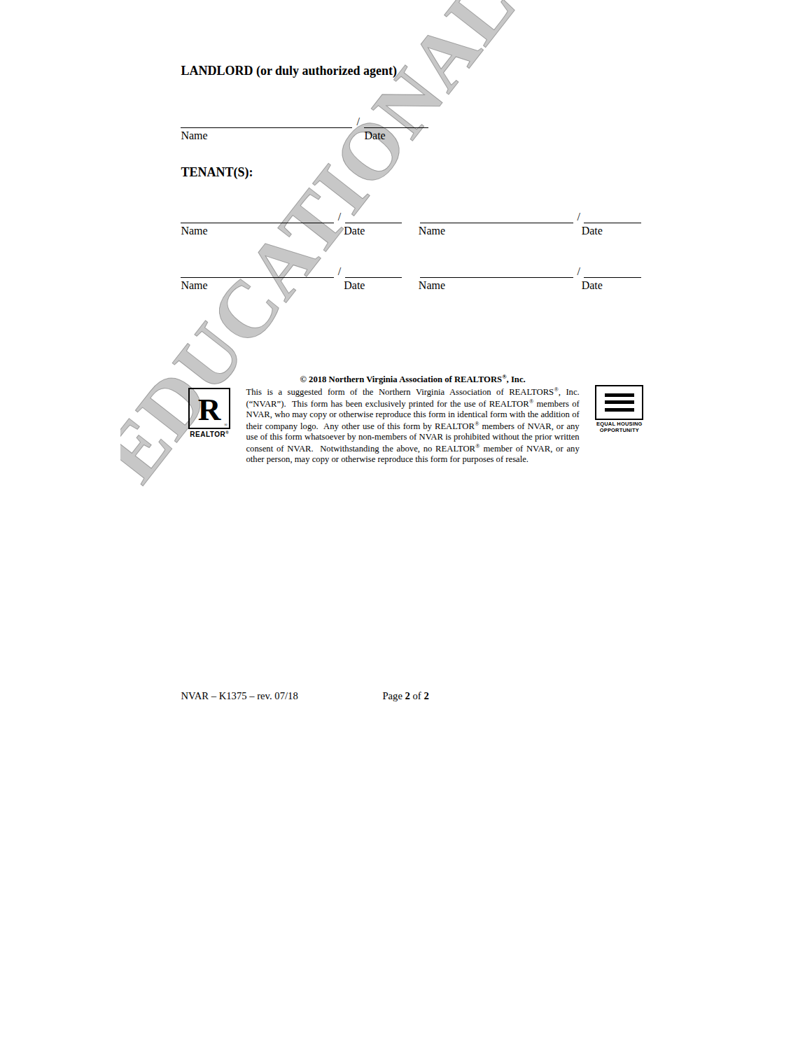LANDLORD (or duly authorized agent)
/
Name Date
TENANT(S):
/ /
Name Date Name Date
/ /
Name Date Name Date
R®
REALTOR®
© 2018 Northern Virginia Association of REALTORS®, Inc. This is a suggested form of the Northern Virginia Association of REALTORS®, Inc. (“NVAR”). This form has been exclusively printed for the use of REALTOR® members of NVAR, who may copy or otherwise reproduce this form in identical form with the addition of their company logo. Any other use of this form by REALTOR® members of NVAR, or any use of this form whatsoever by non-members of NVAR is prohibited without the prior written consent of NVAR. Notwithstanding the above, no REALTOR® member of NVAR, or any other person, may copy or otherwise reproduce this form for purposes of resale.
EQUAL HOUSING
OPPORTUNITY
EDUCATIONAL VERSION
NVAR – K1375 – rev. 07/18
Page 2 of 2